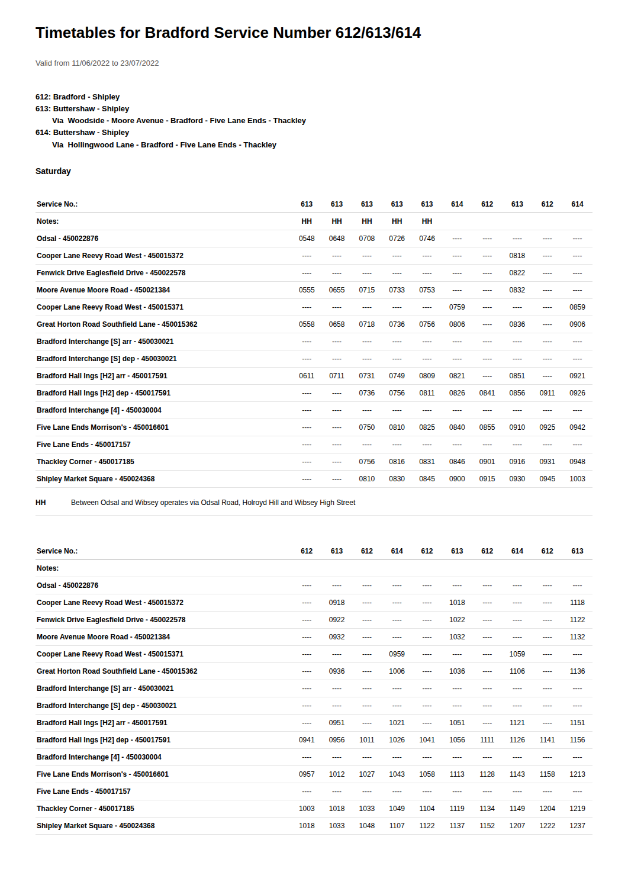Timetables for Bradford Service Number 612/613/614
Valid from 11/06/2022 to 23/07/2022
612: Bradford - Shipley
613: Buttershaw - Shipley Via Woodside - Moore Avenue - Bradford - Five Lane Ends - Thackley 614: Buttershaw - Shipley Via Hollingwood Lane - Bradford - Five Lane Ends - Thackley
Saturday
| Service No.: | 613 | 613 | 613 | 613 | 613 | 614 | 612 | 613 | 612 | 614 |
| --- | --- | --- | --- | --- | --- | --- | --- | --- | --- | --- |
| Notes: | HH | HH | HH | HH | HH | | | | | |
| Odsal - 450022876 | 0548 | 0648 | 0708 | 0726 | 0746 | ---- | ---- | ---- | ---- | ---- |
| Cooper Lane Reevy Road West - 450015372 | ---- | ---- | ---- | ---- | ---- | ---- | ---- | 0818 | ---- | ---- |
| Fenwick Drive Eaglesfield Drive - 450022578 | ---- | ---- | ---- | ---- | ---- | ---- | ---- | 0822 | ---- | ---- |
| Moore Avenue Moore Road - 450021384 | 0555 | 0655 | 0715 | 0733 | 0753 | ---- | ---- | 0832 | ---- | ---- |
| Cooper Lane Reevy Road West - 450015371 | ---- | ---- | ---- | ---- | ---- | 0759 | ---- | ---- | ---- | 0859 |
| Great Horton Road Southfield Lane - 450015362 | 0558 | 0658 | 0718 | 0736 | 0756 | 0806 | ---- | 0836 | ---- | 0906 |
| Bradford Interchange [S] arr - 450030021 | ---- | ---- | ---- | ---- | ---- | ---- | ---- | ---- | ---- | ---- |
| Bradford Interchange [S] dep - 450030021 | ---- | ---- | ---- | ---- | ---- | ---- | ---- | ---- | ---- | ---- |
| Bradford Hall Ings [H2] arr - 450017591 | 0611 | 0711 | 0731 | 0749 | 0809 | 0821 | ---- | 0851 | ---- | 0921 |
| Bradford Hall Ings [H2] dep - 450017591 | ---- | ---- | 0736 | 0756 | 0811 | 0826 | 0841 | 0856 | 0911 | 0926 |
| Bradford Interchange [4] - 450030004 | ---- | ---- | ---- | ---- | ---- | ---- | ---- | ---- | ---- | ---- |
| Five Lane Ends Morrison's - 450016601 | ---- | ---- | 0750 | 0810 | 0825 | 0840 | 0855 | 0910 | 0925 | 0942 |
| Five Lane Ends - 450017157 | ---- | ---- | ---- | ---- | ---- | ---- | ---- | ---- | ---- | ---- |
| Thackley Corner - 450017185 | ---- | ---- | 0756 | 0816 | 0831 | 0846 | 0901 | 0916 | 0931 | 0948 |
| Shipley Market Square - 450024368 | ---- | ---- | 0810 | 0830 | 0845 | 0900 | 0915 | 0930 | 0945 | 1003 |
HH Between Odsal and Wibsey operates via Odsal Road, Holroyd Hill and Wibsey High Street
| Service No.: | 612 | 613 | 612 | 614 | 612 | 613 | 612 | 614 | 612 | 613 |
| --- | --- | --- | --- | --- | --- | --- | --- | --- | --- | --- |
| Notes: | | | | | | | | | | |
| Odsal - 450022876 | ---- | ---- | ---- | ---- | ---- | ---- | ---- | ---- | ---- | ---- |
| Cooper Lane Reevy Road West - 450015372 | ---- | 0918 | ---- | ---- | ---- | 1018 | ---- | ---- | ---- | 1118 |
| Fenwick Drive Eaglesfield Drive - 450022578 | ---- | 0922 | ---- | ---- | ---- | 1022 | ---- | ---- | ---- | 1122 |
| Moore Avenue Moore Road - 450021384 | ---- | 0932 | ---- | ---- | ---- | 1032 | ---- | ---- | ---- | 1132 |
| Cooper Lane Reevy Road West - 450015371 | ---- | ---- | ---- | 0959 | ---- | ---- | ---- | 1059 | ---- | ---- |
| Great Horton Road Southfield Lane - 450015362 | ---- | 0936 | ---- | 1006 | ---- | 1036 | ---- | 1106 | ---- | 1136 |
| Bradford Interchange [S] arr - 450030021 | ---- | ---- | ---- | ---- | ---- | ---- | ---- | ---- | ---- | ---- |
| Bradford Interchange [S] dep - 450030021 | ---- | ---- | ---- | ---- | ---- | ---- | ---- | ---- | ---- | ---- |
| Bradford Hall Ings [H2] arr - 450017591 | ---- | 0951 | ---- | 1021 | ---- | 1051 | ---- | 1121 | ---- | 1151 |
| Bradford Hall Ings [H2] dep - 450017591 | 0941 | 0956 | 1011 | 1026 | 1041 | 1056 | 1111 | 1126 | 1141 | 1156 |
| Bradford Interchange [4] - 450030004 | ---- | ---- | ---- | ---- | ---- | ---- | ---- | ---- | ---- | ---- |
| Five Lane Ends Morrison's - 450016601 | 0957 | 1012 | 1027 | 1043 | 1058 | 1113 | 1128 | 1143 | 1158 | 1213 |
| Five Lane Ends - 450017157 | ---- | ---- | ---- | ---- | ---- | ---- | ---- | ---- | ---- | ---- |
| Thackley Corner - 450017185 | 1003 | 1018 | 1033 | 1049 | 1104 | 1119 | 1134 | 1149 | 1204 | 1219 |
| Shipley Market Square - 450024368 | 1018 | 1033 | 1048 | 1107 | 1122 | 1137 | 1152 | 1207 | 1222 | 1237 |